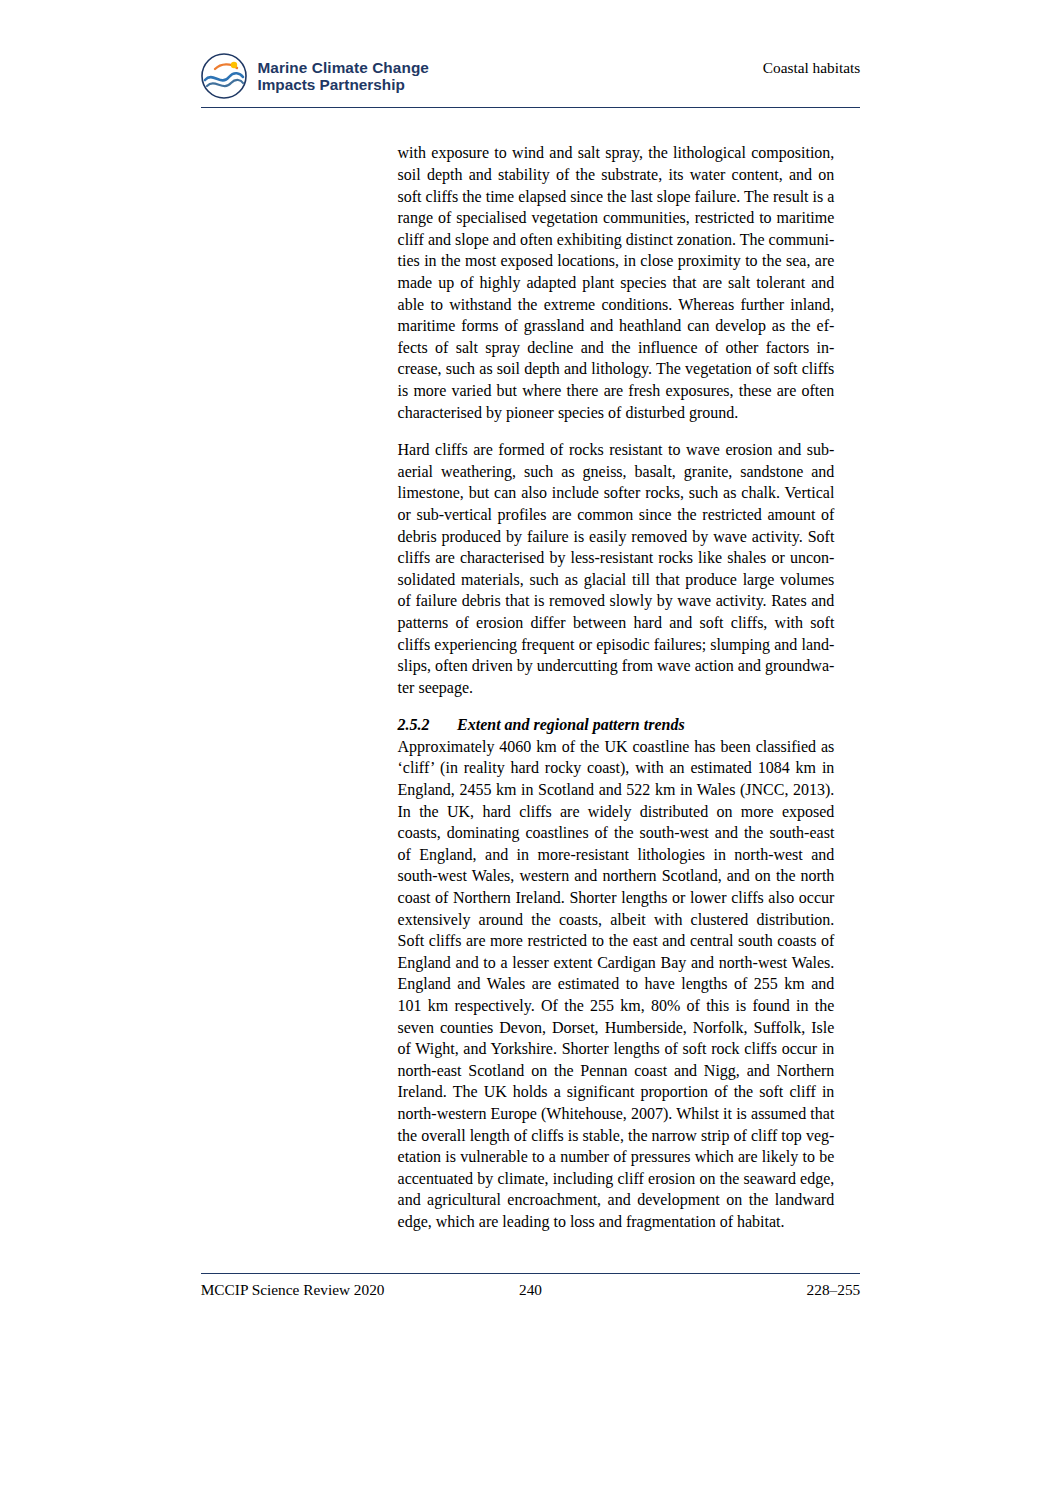Marine Climate Change
Impacts Partnership
Coastal habitats
with exposure to wind and salt spray, the lithological composition, soil depth and stability of the substrate, its water content, and on soft cliffs the time elapsed since the last slope failure. The result is a range of specialised vegetation communities, restricted to maritime cliff and slope and often exhibiting distinct zonation. The communities in the most exposed locations, in close proximity to the sea, are made up of highly adapted plant species that are salt tolerant and able to withstand the extreme conditions. Whereas further inland, maritime forms of grassland and heathland can develop as the effects of salt spray decline and the influence of other factors increase, such as soil depth and lithology. The vegetation of soft cliffs is more varied but where there are fresh exposures, these are often characterised by pioneer species of disturbed ground.
Hard cliffs are formed of rocks resistant to wave erosion and subaerial weathering, such as gneiss, basalt, granite, sandstone and limestone, but can also include softer rocks, such as chalk. Vertical or sub-vertical profiles are common since the restricted amount of debris produced by failure is easily removed by wave activity. Soft cliffs are characterised by less-resistant rocks like shales or unconsolidated materials, such as glacial till that produce large volumes of failure debris that is removed slowly by wave activity. Rates and patterns of erosion differ between hard and soft cliffs, with soft cliffs experiencing frequent or episodic failures; slumping and landslips, often driven by undercutting from wave action and groundwater seepage.
2.5.2 Extent and regional pattern trends
Approximately 4060 km of the UK coastline has been classified as ‘cliff’ (in reality hard rocky coast), with an estimated 1084 km in England, 2455 km in Scotland and 522 km in Wales (JNCC, 2013). In the UK, hard cliffs are widely distributed on more exposed coasts, dominating coastlines of the south-west and the south-east of England, and in more-resistant lithologies in north-west and south-west Wales, western and northern Scotland, and on the north coast of Northern Ireland. Shorter lengths or lower cliffs also occur extensively around the coasts, albeit with clustered distribution. Soft cliffs are more restricted to the east and central south coasts of England and to a lesser extent Cardigan Bay and north-west Wales. England and Wales are estimated to have lengths of 255 km and 101 km respectively. Of the 255 km, 80% of this is found in the seven counties Devon, Dorset, Humberside, Norfolk, Suffolk, Isle of Wight, and Yorkshire. Shorter lengths of soft rock cliffs occur in north-east Scotland on the Pennan coast and Nigg, and Northern Ireland. The UK holds a significant proportion of the soft cliff in north-western Europe (Whitehouse, 2007). Whilst it is assumed that the overall length of cliffs is stable, the narrow strip of cliff top vegetation is vulnerable to a number of pressures which are likely to be accentuated by climate, including cliff erosion on the seaward edge, and agricultural encroachment, and development on the landward edge, which are leading to loss and fragmentation of habitat.
MCCIP Science Review 2020
240
228–255